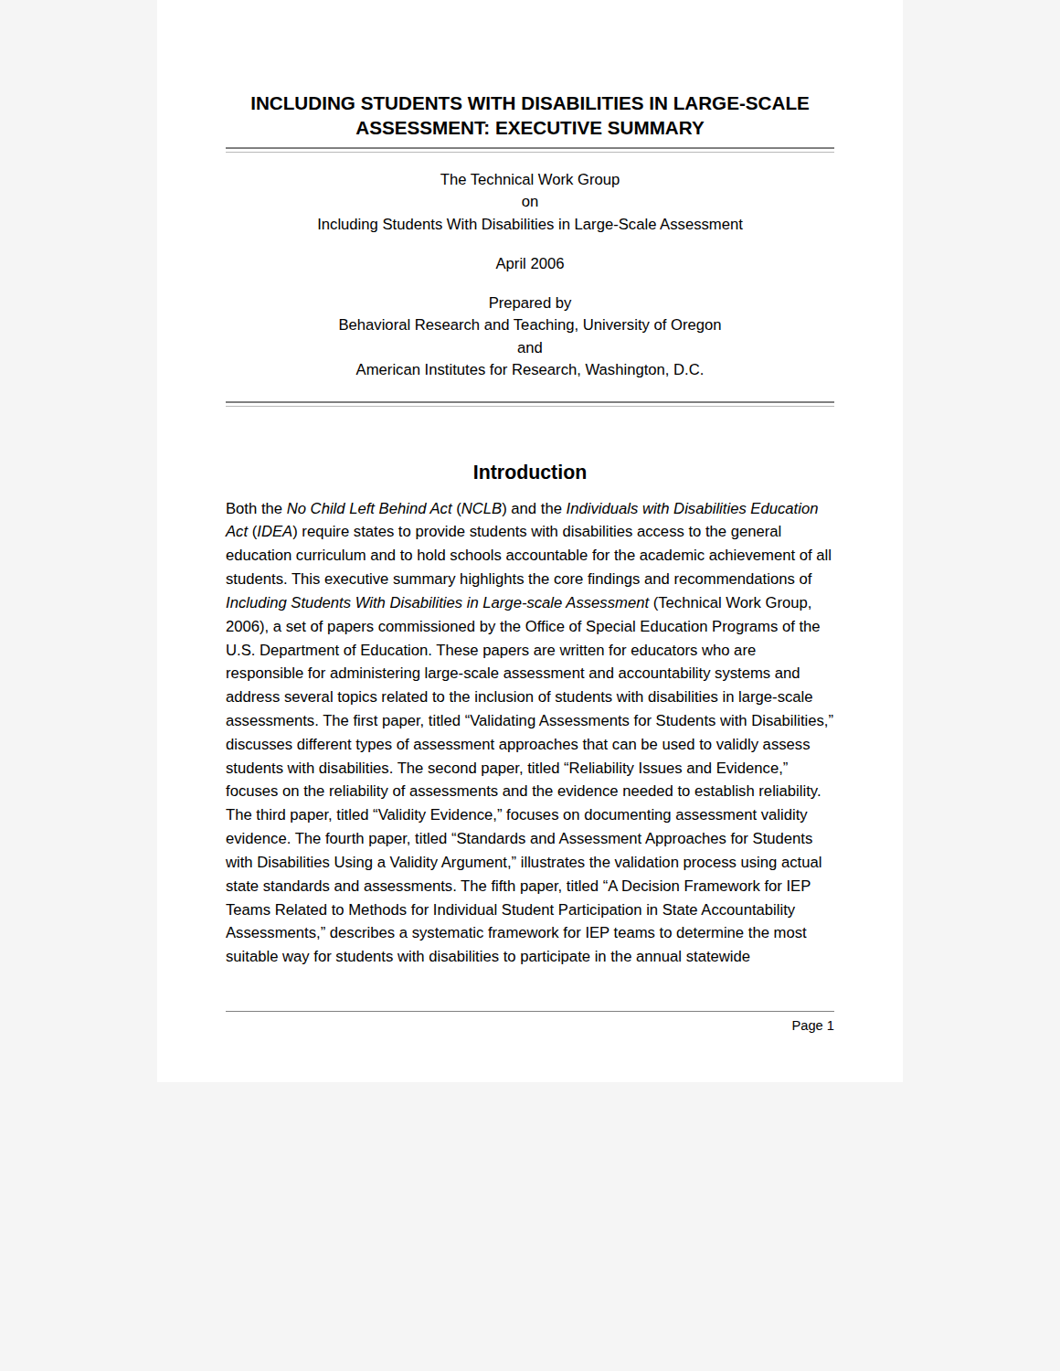Including Students with Disabilities in Large-Scale Assessment: Executive Summary
The Technical Work Group
on
Including Students With Disabilities in Large-Scale Assessment
April 2006
Prepared by
Behavioral Research and Teaching, University of Oregon
and
American Institutes for Research, Washington, D.C.
Introduction
Both the No Child Left Behind Act (NCLB) and the Individuals with Disabilities Education Act (IDEA) require states to provide students with disabilities access to the general education curriculum and to hold schools accountable for the academic achievement of all students. This executive summary highlights the core findings and recommendations of Including Students With Disabilities in Large-scale Assessment (Technical Work Group, 2006), a set of papers commissioned by the Office of Special Education Programs of the U.S. Department of Education. These papers are written for educators who are responsible for administering large-scale assessment and accountability systems and address several topics related to the inclusion of students with disabilities in large-scale assessments. The first paper, titled “Validating Assessments for Students with Disabilities,” discusses different types of assessment approaches that can be used to validly assess students with disabilities. The second paper, titled “Reliability Issues and Evidence,” focuses on the reliability of assessments and the evidence needed to establish reliability. The third paper, titled “Validity Evidence,” focuses on documenting assessment validity evidence. The fourth paper, titled “Standards and Assessment Approaches for Students with Disabilities Using a Validity Argument,” illustrates the validation process using actual state standards and assessments. The fifth paper, titled “A Decision Framework for IEP Teams Related to Methods for Individual Student Participation in State Accountability Assessments,” describes a systematic framework for IEP teams to determine the most suitable way for students with disabilities to participate in the annual statewide
Page 1